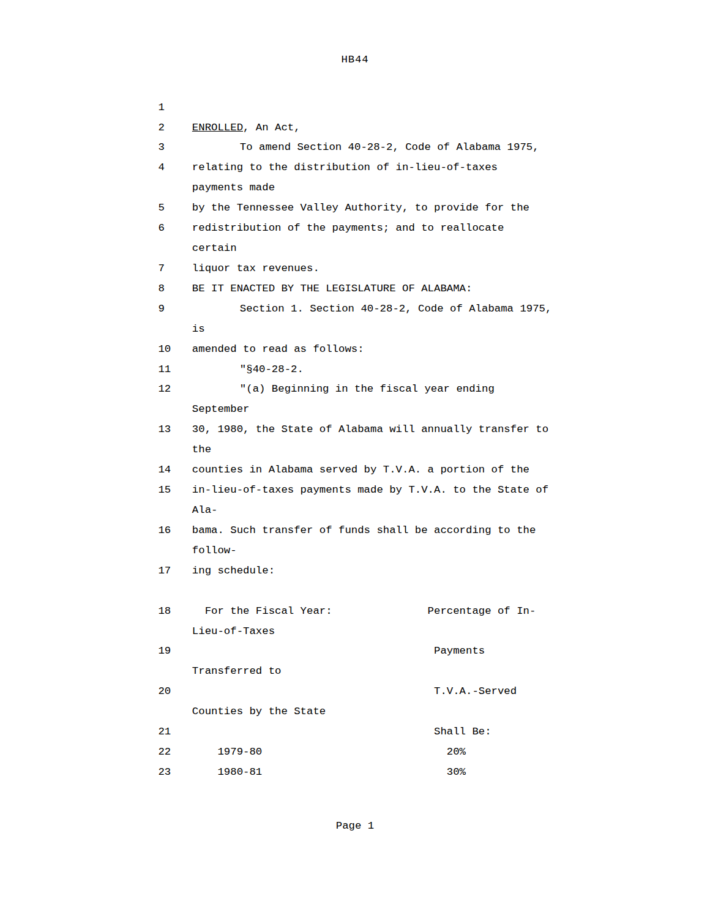HB44
| 1 | |
| 2 | ENROLLED , An Act, |
| 3 | To amend Section 40-28-2, Code of Alabama 1975, |
| 4 | relating to the distribution of in-lieu-of-taxes payments made |
| 5 | by the Tennessee Valley Authority, to provide for the |
| 6 | redistribution of the payments; and to reallocate certain |
| 7 | liquor tax revenues. |
| 8 | BE IT ENACTED BY THE LEGISLATURE OF ALABAMA: |
| 9 | Section 1. Section 40-28-2, Code of Alabama 1975, is |
| 10 | amended to read as follows: |
| 11 | "§40-28-2. |
| 12 | "(a) Beginning in the fiscal year ending September |
| 13 | 30, 1980, the State of Alabama will annually transfer to the |
| 14 | counties in Alabama served by T.V.A. a portion of the |
| 15 | in-lieu-of-taxes payments made by T.V.A. to the State of Ala- |
| 16 | bama. Such transfer of funds shall be according to the follow- |
| 17 | ing schedule: |
| 18 | For the Fiscal Year: Percentage of In-Lieu-of-Taxes |
| 19 | Payments Transferred to |
| 20 | T.V.A.-Served Counties by the State |
| 21 | Shall Be: |
| 22 | 1979-80 20% |
| 23 | 1980-81 30% |
Page 1